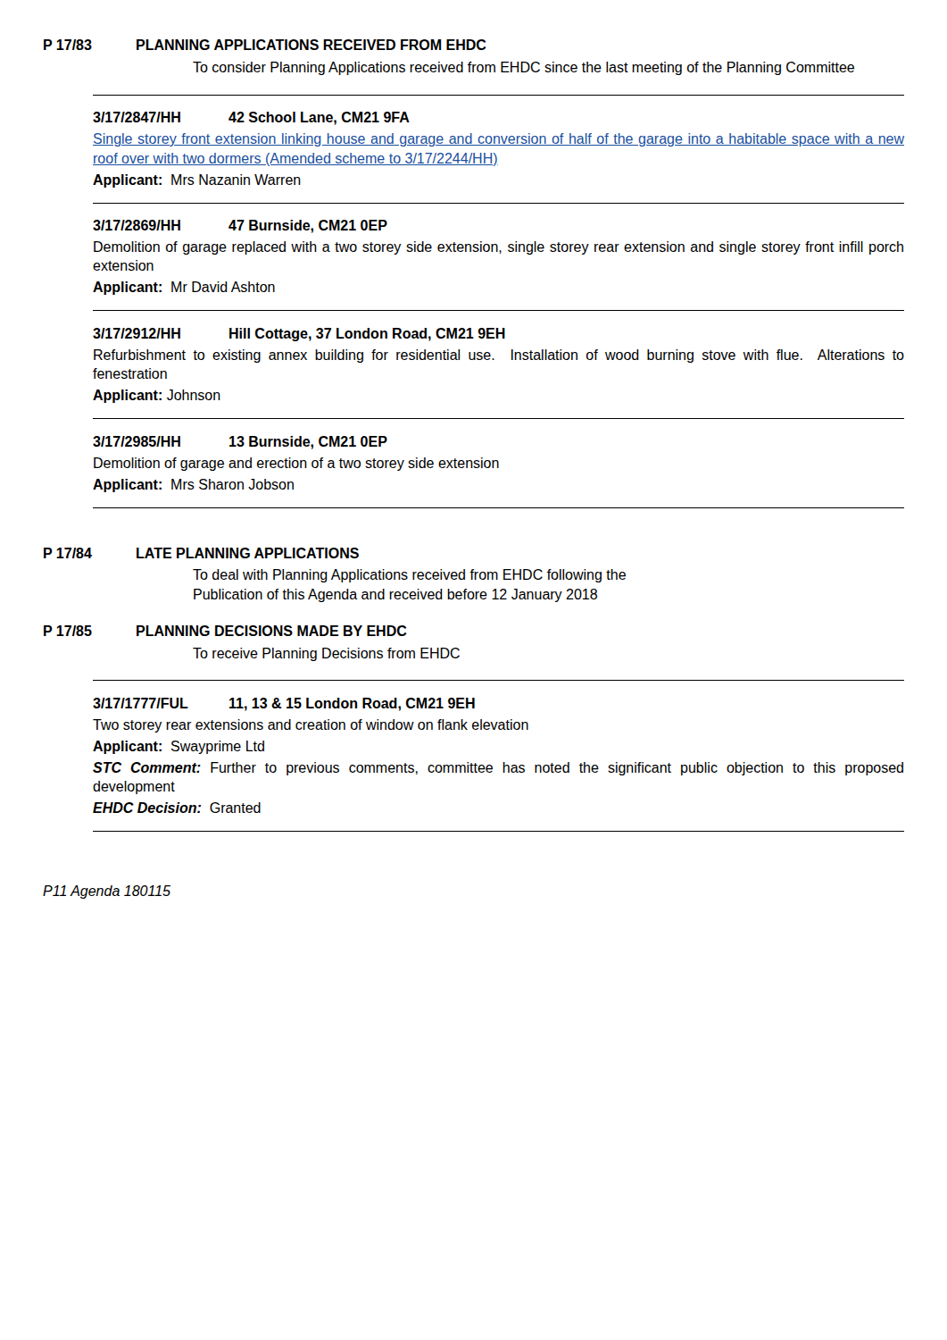P 17/83 PLANNING APPLICATIONS RECEIVED FROM EHDC
To consider Planning Applications received from EHDC since the last meeting of the Planning Committee
3/17/2847/HH42 School Lane, CM21 9FA
Single storey front extension linking house and garage and conversion of half of the garage into a habitable space with a new roof over with two dormers (Amended scheme to 3/17/2244/HH)
Applicant: Mrs Nazanin Warren
3/17/2869/HH47 Burnside, CM21 0EP
Demolition of garage replaced with a two storey side extension, single storey rear extension and single storey front infill porch extension
Applicant: Mr David Ashton
3/17/2912/HHHill Cottage, 37 London Road, CM21 9EH
Refurbishment to existing annex building for residential use. Installation of wood burning stove with flue. Alterations to fenestration
Applicant: Johnson
3/17/2985/HH13 Burnside, CM21 0EP
Demolition of garage and erection of a two storey side extension
Applicant: Mrs Sharon Jobson
P 17/84 LATE PLANNING APPLICATIONS
To deal with Planning Applications received from EHDC following the
Publication of this Agenda and received before 12 January 2018
P 17/85 PLANNING DECISIONS MADE BY EHDC
To receive Planning Decisions from EHDC
3/17/1777/FUL11, 13 & 15 London Road, CM21 9EH
Two storey rear extensions and creation of window on flank elevation
Applicant: Swayprime Ltd
STC Comment: Further to previous comments, committee has noted the significant public objection to this proposed development
EHDC Decision: Granted
P11 Agenda 180115